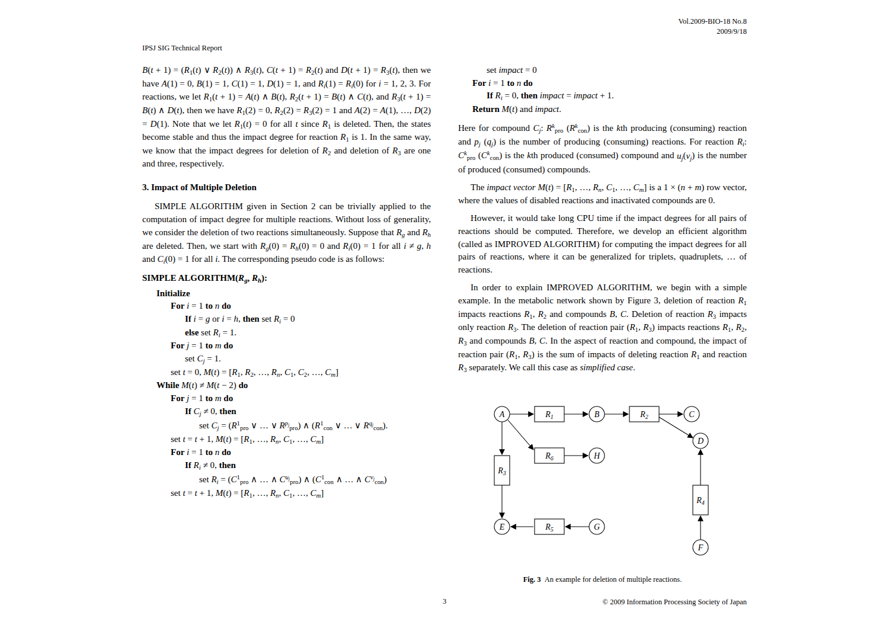Vol.2009-BIO-18 No.8
2009/9/18
IPSJ SIG Technical Report
B(t + 1) = (R1(t) ∨ R2(t)) ∧ R3(t), C(t + 1) = R2(t) and D(t + 1) = R3(t), then we have A(1) = 0, B(1) = 1, C(1) = 1, D(1) = 1, and Ri(1) = Ri(0) for i = 1, 2, 3. For reactions, we let R1(t + 1) = A(t) ∧ B(t), R2(t + 1) = B(t) ∧ C(t), and R3(t + 1) = B(t) ∧ D(t), then we have R1(2) = 0, R2(2) = R3(2) = 1 and A(2) = A(1), …, D(2) = D(1). Note that we let R1(t) = 0 for all t since R1 is deleted. Then, the states become stable and thus the impact degree for reaction R1 is 1. In the same way, we know that the impact degrees for deletion of R2 and deletion of R3 are one and three, respectively.
3. Impact of Multiple Deletion
SIMPLE ALGORITHM given in Section 2 can be trivially applied to the computation of impact degree for multiple reactions. Without loss of generality, we consider the deletion of two reactions simultaneously. Suppose that Rg and Rh are deleted. Then, we start with Rg(0) = Rh(0) = 0 and Ri(0) = 1 for all i ≠ g, h and Ci(0) = 1 for all i. The corresponding pseudo code is as follows:
SIMPLE ALGORITHM(Rg, Rh):
Initialize
For i = 1 to n do
If i = g or i = h, then set Ri = 0
else set Ri = 1.
For j = 1 to m do
set Cj = 1.
set t = 0, M(t) = [R1, R2, …, Rn, C1, C2, …, Cm]
While M(t) ≠ M(t − 2) do
For j = 1 to m do
If Cj ≠ 0, then
set Cj = (R1pro ∨ … ∨ Rpjpro) ∧ (R1con ∨ … ∨ Rqjcon).
set t = t + 1, M(t) = [R1, …, Rn, C1, …, Cm]
For i = 1 to n do
If Ri ≠ 0, then
set Ri = (C1pro ∧ … ∧ Cujpro) ∧ (C1con ∧ … ∧ Cvjcon)
set t = t + 1, M(t) = [R1, …, Rn, C1, …, Cm]
set impact = 0
For i = 1 to n do
If Ri = 0, then impact = impact + 1.
Return M(t) and impact.
Here for compound Cj: Rkpro (Rkcon) is the kth producing (consuming) reaction and pj (qj) is the number of producing (consuming) reactions. For reaction Ri: Ckpro (Ckcon) is the kth produced (consumed) compound and uj(vj) is the number of produced (consumed) compounds.
The impact vector M(t) = [R1, …, Rn, C1, …, Cm] is a 1 × (n + m) row vector, where the values of disabled reactions and inactivated compounds are 0.
However, it would take long CPU time if the impact degrees for all pairs of reactions should be computed. Therefore, we develop an efficient algorithm (called as IMPROVED ALGORITHM) for computing the impact degrees for all pairs of reactions, where it can be generalized for triplets, quadruplets, … of reactions.
In order to explain IMPROVED ALGORITHM, we begin with a simple example. In the metabolic network shown by Figure 3, deletion of reaction R1 impacts reactions R1, R2 and compounds B, C. Deletion of reaction R3 impacts only reaction R3. The deletion of reaction pair (R1, R3) impacts reactions R1, R2, R3 and compounds B, C. In the aspect of reaction and compound, the impact of reaction pair (R1, R3) is the sum of impacts of deleting reaction R1 and reaction R3 separately. We call this case as simplified case.
A B C D H E G F R1 R2 R3 R4 R5 R6
Fig. 3 An example for deletion of multiple reactions.
3
© 2009 Information Processing Society of Japan